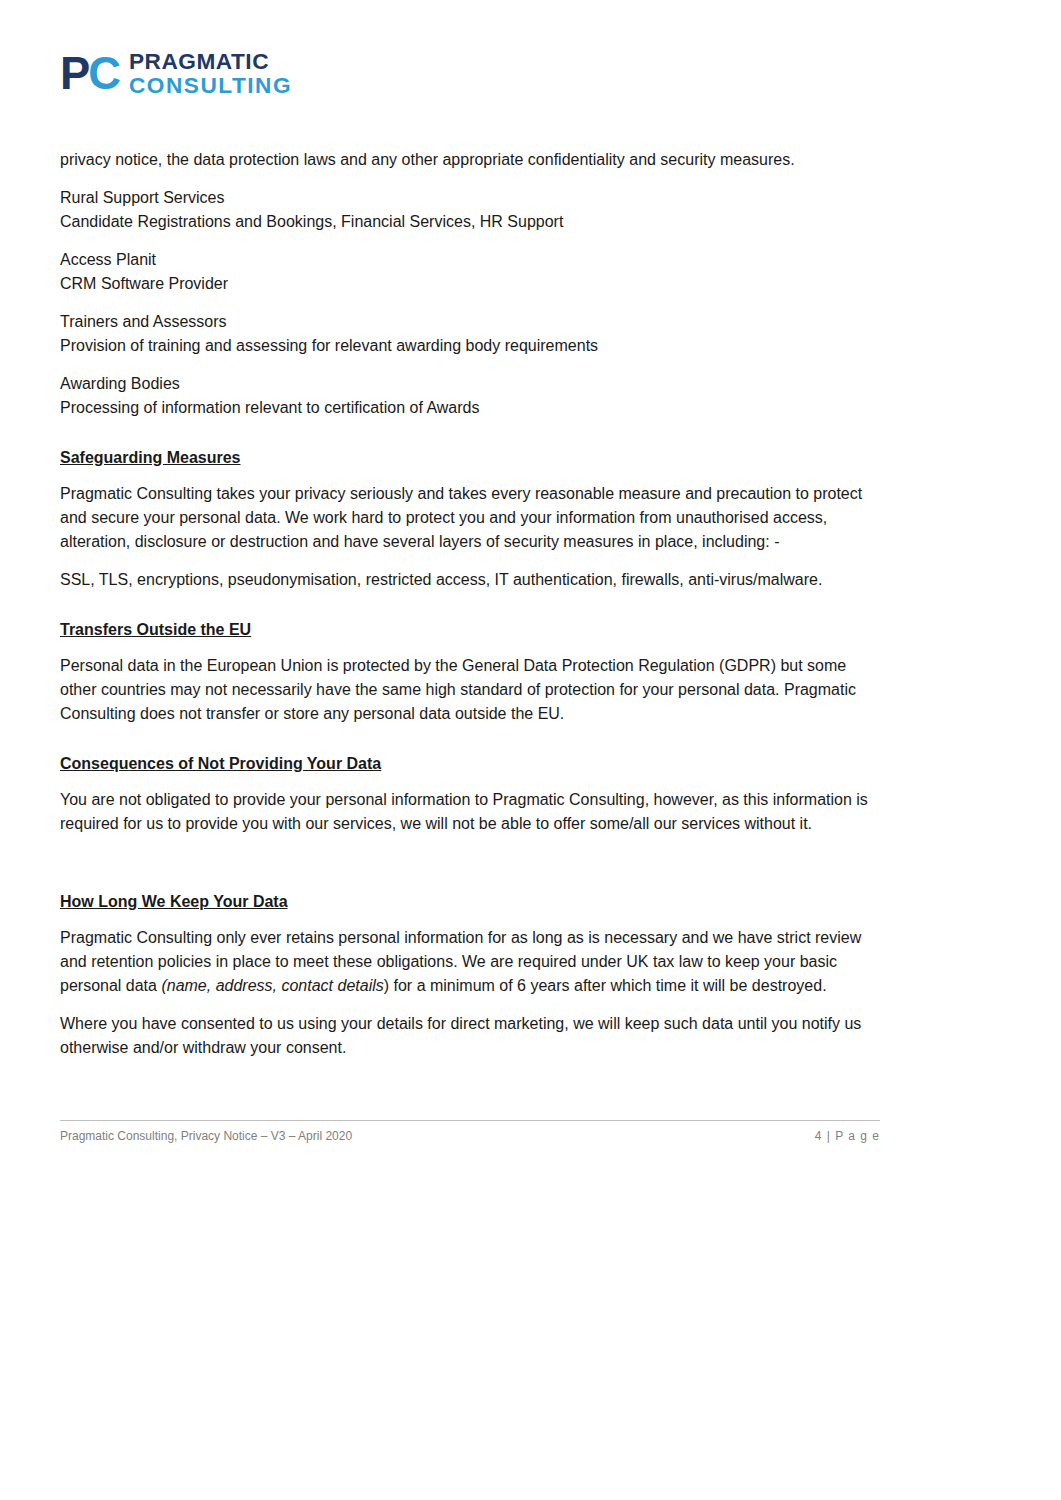PC
PRAGMATIC
CONSULTING
privacy notice, the data protection laws and any other appropriate confidentiality and security measures.
Rural Support Services
Candidate Registrations and Bookings, Financial Services, HR Support
Access Planit
CRM Software Provider
Trainers and Assessors
Provision of training and assessing for relevant awarding body requirements
Awarding Bodies
Processing of information relevant to certification of Awards
Safeguarding Measures
Pragmatic Consulting takes your privacy seriously and takes every reasonable measure and precaution to protect and secure your personal data. We work hard to protect you and your information from unauthorised access, alteration, disclosure or destruction and have several layers of security measures in place, including: -
SSL, TLS, encryptions, pseudonymisation, restricted access, IT authentication, firewalls, anti-virus/malware.
Transfers Outside the EU
Personal data in the European Union is protected by the General Data Protection Regulation (GDPR) but some other countries may not necessarily have the same high standard of protection for your personal data. Pragmatic Consulting does not transfer or store any personal data outside the EU.
Consequences of Not Providing Your Data
You are not obligated to provide your personal information to Pragmatic Consulting, however, as this information is required for us to provide you with our services, we will not be able to offer some/all our services without it.
How Long We Keep Your Data
Pragmatic Consulting only ever retains personal information for as long as is necessary and we have strict review and retention policies in place to meet these obligations. We are required under UK tax law to keep your basic personal data (name, address, contact details) for a minimum of 6 years after which time it will be destroyed.
Where you have consented to us using your details for direct marketing, we will keep such data until you notify us otherwise and/or withdraw your consent.
Pragmatic Consulting, Privacy Notice – V3 – April 2020 4 | P a g e